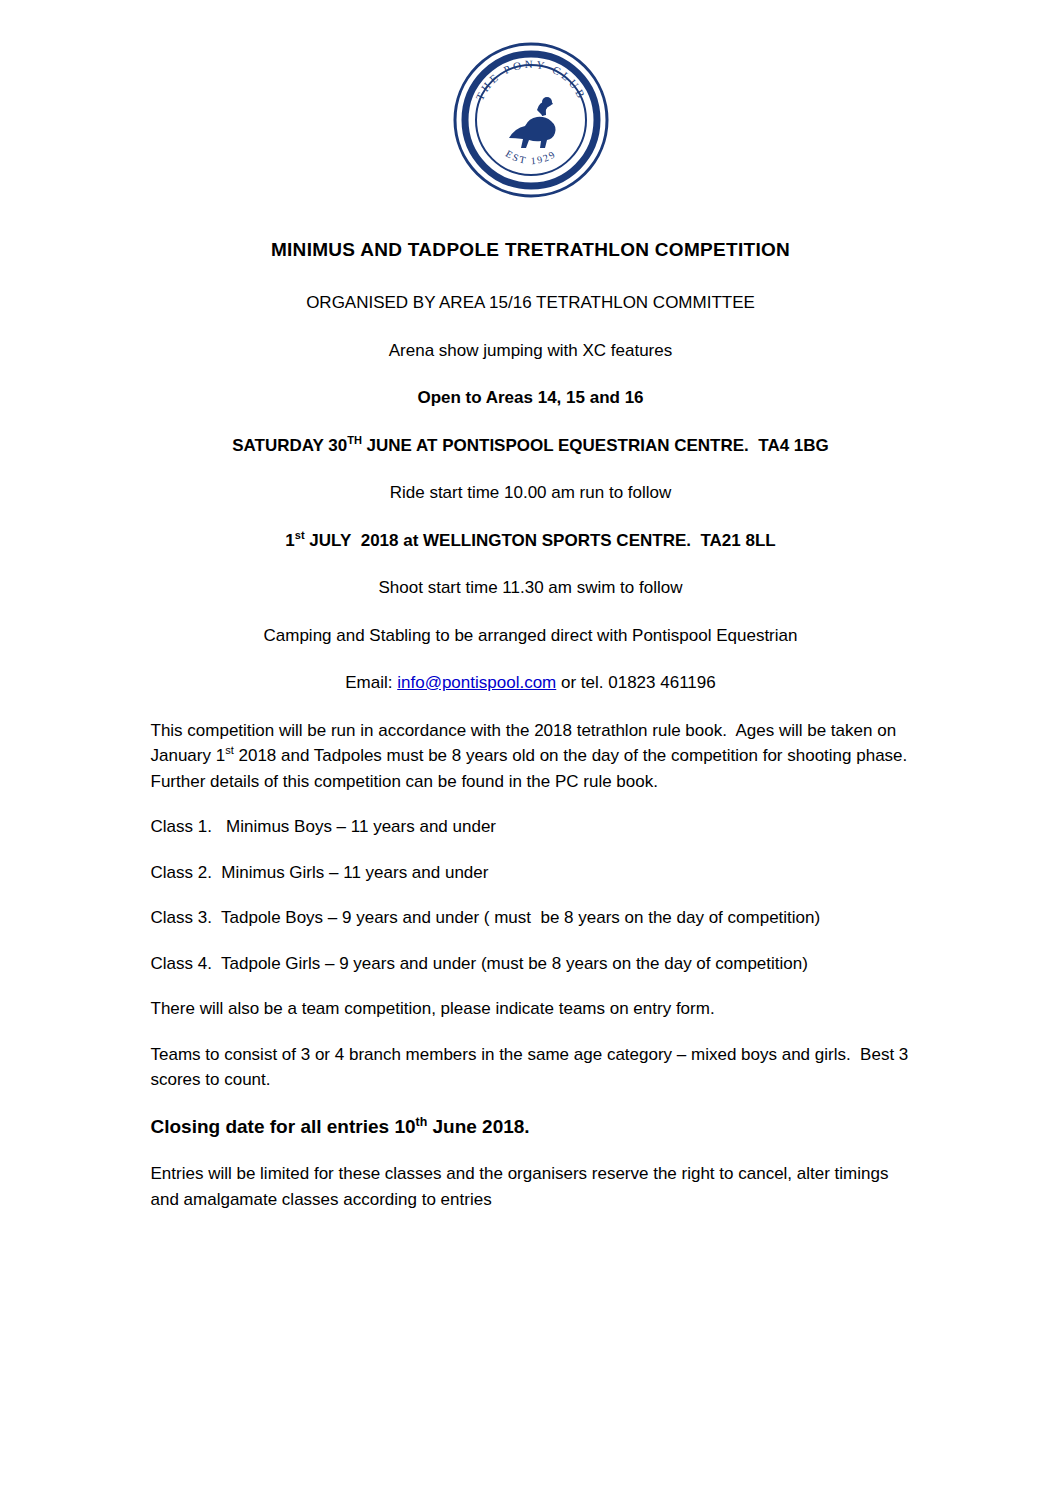THE PONY CLUB EST 1929
MINIMUS AND TADPOLE TRETRATHLON COMPETITION
ORGANISED BY AREA 15/16 TETRATHLON COMMITTEE
Arena show jumping with XC features
Open to Areas 14, 15 and 16
SATURDAY 30TH JUNE AT PONTISPOOL EQUESTRIAN CENTRE. TA4 1BG
Ride start time 10.00 am run to follow
1st JULY 2018 at WELLINGTON SPORTS CENTRE. TA21 8LL
Shoot start time 11.30 am swim to follow
Camping and Stabling to be arranged direct with Pontispool Equestrian
Email: info@pontispool.com or tel. 01823 461196
This competition will be run in accordance with the 2018 tetrathlon rule book. Ages will be taken on January 1st 2018 and Tadpoles must be 8 years old on the day of the competition for shooting phase. Further details of this competition can be found in the PC rule book.
Class 1. Minimus Boys – 11 years and under
Class 2. Minimus Girls – 11 years and under
Class 3. Tadpole Boys – 9 years and under ( must be 8 years on the day of competition)
Class 4. Tadpole Girls – 9 years and under (must be 8 years on the day of competition)
There will also be a team competition, please indicate teams on entry form.
Teams to consist of 3 or 4 branch members in the same age category – mixed boys and girls. Best 3 scores to count.
Closing date for all entries 10th June 2018.
Entries will be limited for these classes and the organisers reserve the right to cancel, alter timings and amalgamate classes according to entries